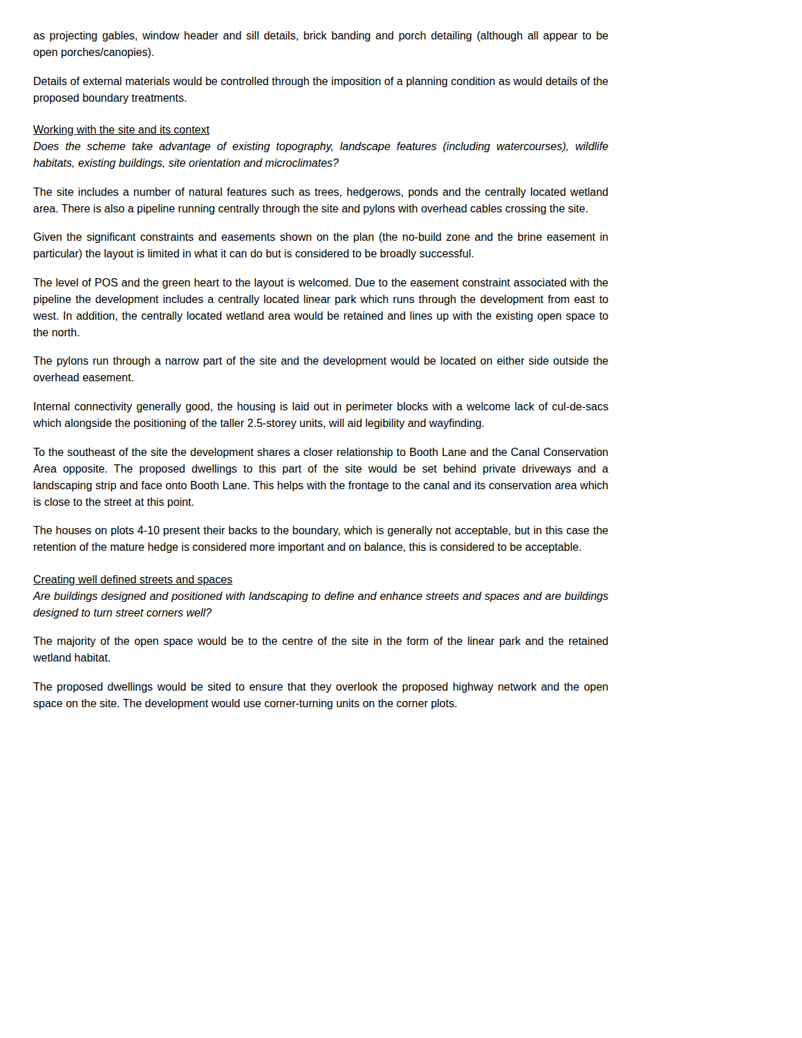as projecting gables, window header and sill details, brick banding and porch detailing (although all appear to be open porches/canopies).
Details of external materials would be controlled through the imposition of a planning condition as would details of the proposed boundary treatments.
Working with the site and its context
Does the scheme take advantage of existing topography, landscape features (including watercourses), wildlife habitats, existing buildings, site orientation and microclimates?
The site includes a number of natural features such as trees, hedgerows, ponds and the centrally located wetland area. There is also a pipeline running centrally through the site and pylons with overhead cables crossing the site.
Given the significant constraints and easements shown on the plan (the no-build zone and the brine easement in particular) the layout is limited in what it can do but is considered to be broadly successful.
The level of POS and the green heart to the layout is welcomed. Due to the easement constraint associated with the pipeline the development includes a centrally located linear park which runs through the development from east to west. In addition, the centrally located wetland area would be retained and lines up with the existing open space to the north.
The pylons run through a narrow part of the site and the development would be located on either side outside the overhead easement.
Internal connectivity generally good, the housing is laid out in perimeter blocks with a welcome lack of cul-de-sacs which alongside the positioning of the taller 2.5-storey units, will aid legibility and wayfinding.
To the southeast of the site the development shares a closer relationship to Booth Lane and the Canal Conservation Area opposite. The proposed dwellings to this part of the site would be set behind private driveways and a landscaping strip and face onto Booth Lane. This helps with the frontage to the canal and its conservation area which is close to the street at this point.
The houses on plots 4-10 present their backs to the boundary, which is generally not acceptable, but in this case the retention of the mature hedge is considered more important and on balance, this is considered to be acceptable.
Creating well defined streets and spaces
Are buildings designed and positioned with landscaping to define and enhance streets and spaces and are buildings designed to turn street corners well?
The majority of the open space would be to the centre of the site in the form of the linear park and the retained wetland habitat.
The proposed dwellings would be sited to ensure that they overlook the proposed highway network and the open space on the site. The development would use corner-turning units on the corner plots.